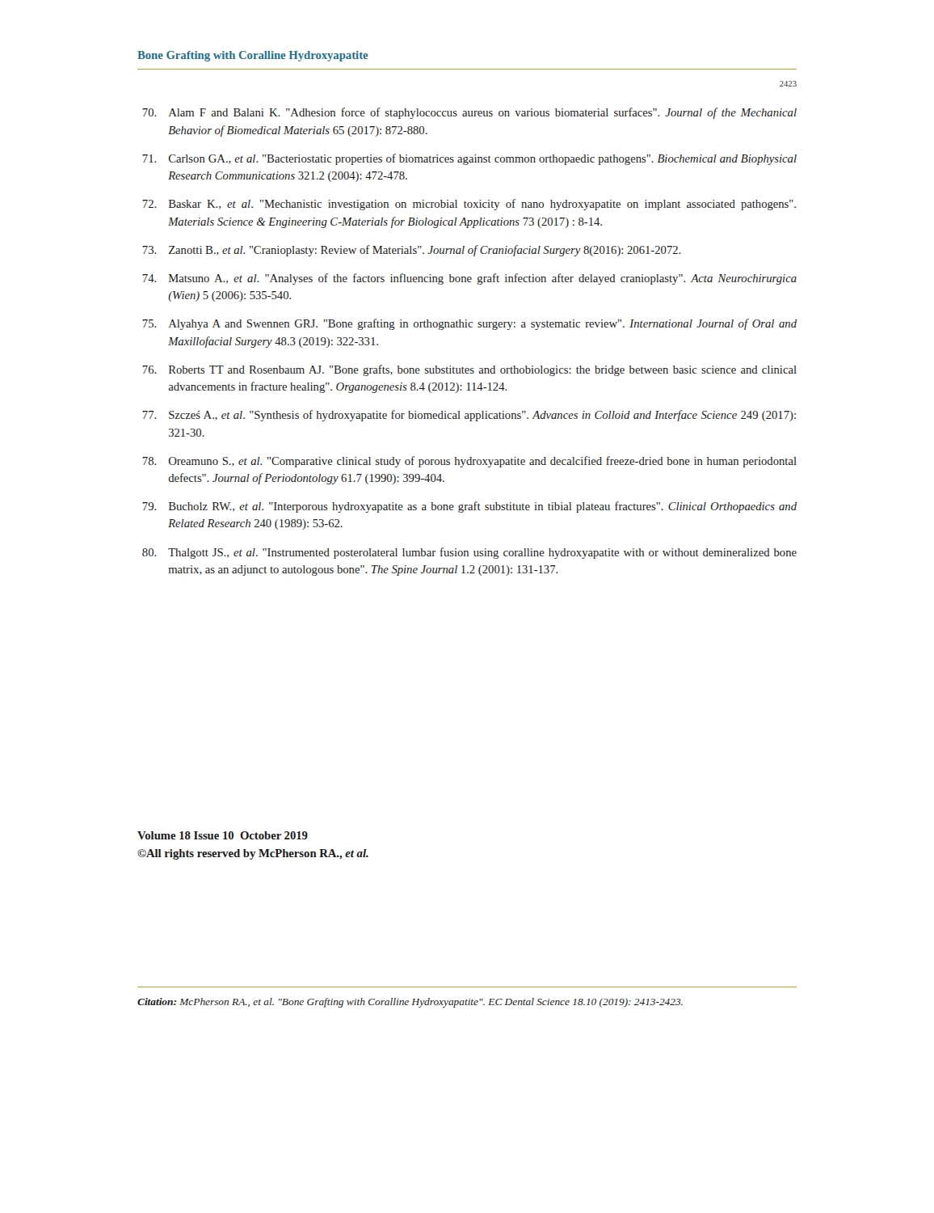Bone Grafting with Coralline Hydroxyapatite
2423
Alam F and Balani K. "Adhesion force of staphylococcus aureus on various biomaterial surfaces". Journal of the Mechanical Behavior of Biomedical Materials 65 (2017): 872-880.
Carlson GA., et al. "Bacteriostatic properties of biomatrices against common orthopaedic pathogens". Biochemical and Biophysical Research Communications 321.2 (2004): 472-478.
Baskar K., et al. "Mechanistic investigation on microbial toxicity of nano hydroxyapatite on implant associated pathogens". Materials Science & Engineering C-Materials for Biological Applications 73 (2017) : 8-14.
Zanotti B., et al. "Cranioplasty: Review of Materials". Journal of Craniofacial Surgery 8(2016): 2061-2072.
Matsuno A., et al. "Analyses of the factors influencing bone graft infection after delayed cranioplasty". Acta Neurochirurgica (Wien) 5 (2006): 535-540.
Alyahya A and Swennen GRJ. "Bone grafting in orthognathic surgery: a systematic review". International Journal of Oral and Maxillofacial Surgery 48.3 (2019): 322-331.
Roberts TT and Rosenbaum AJ. "Bone grafts, bone substitutes and orthobiologics: the bridge between basic science and clinical advancements in fracture healing". Organogenesis 8.4 (2012): 114-124.
Szcześ A., et al. "Synthesis of hydroxyapatite for biomedical applications". Advances in Colloid and Interface Science 249 (2017): 321-30.
Oreamuno S., et al. "Comparative clinical study of porous hydroxyapatite and decalcified freeze-dried bone in human periodontal defects". Journal of Periodontology 61.7 (1990): 399-404.
Bucholz RW., et al. "Interporous hydroxyapatite as a bone graft substitute in tibial plateau fractures". Clinical Orthopaedics and Related Research 240 (1989): 53-62.
Thalgott JS., et al. "Instrumented posterolateral lumbar fusion using coralline hydroxyapatite with or without demineralized bone matrix, as an adjunct to autologous bone". The Spine Journal 1.2 (2001): 131-137.
Volume 18 Issue 10 October 2019
©All rights reserved by McPherson RA., et al.
Citation: McPherson RA., et al. "Bone Grafting with Coralline Hydroxyapatite". EC Dental Science 18.10 (2019): 2413-2423.